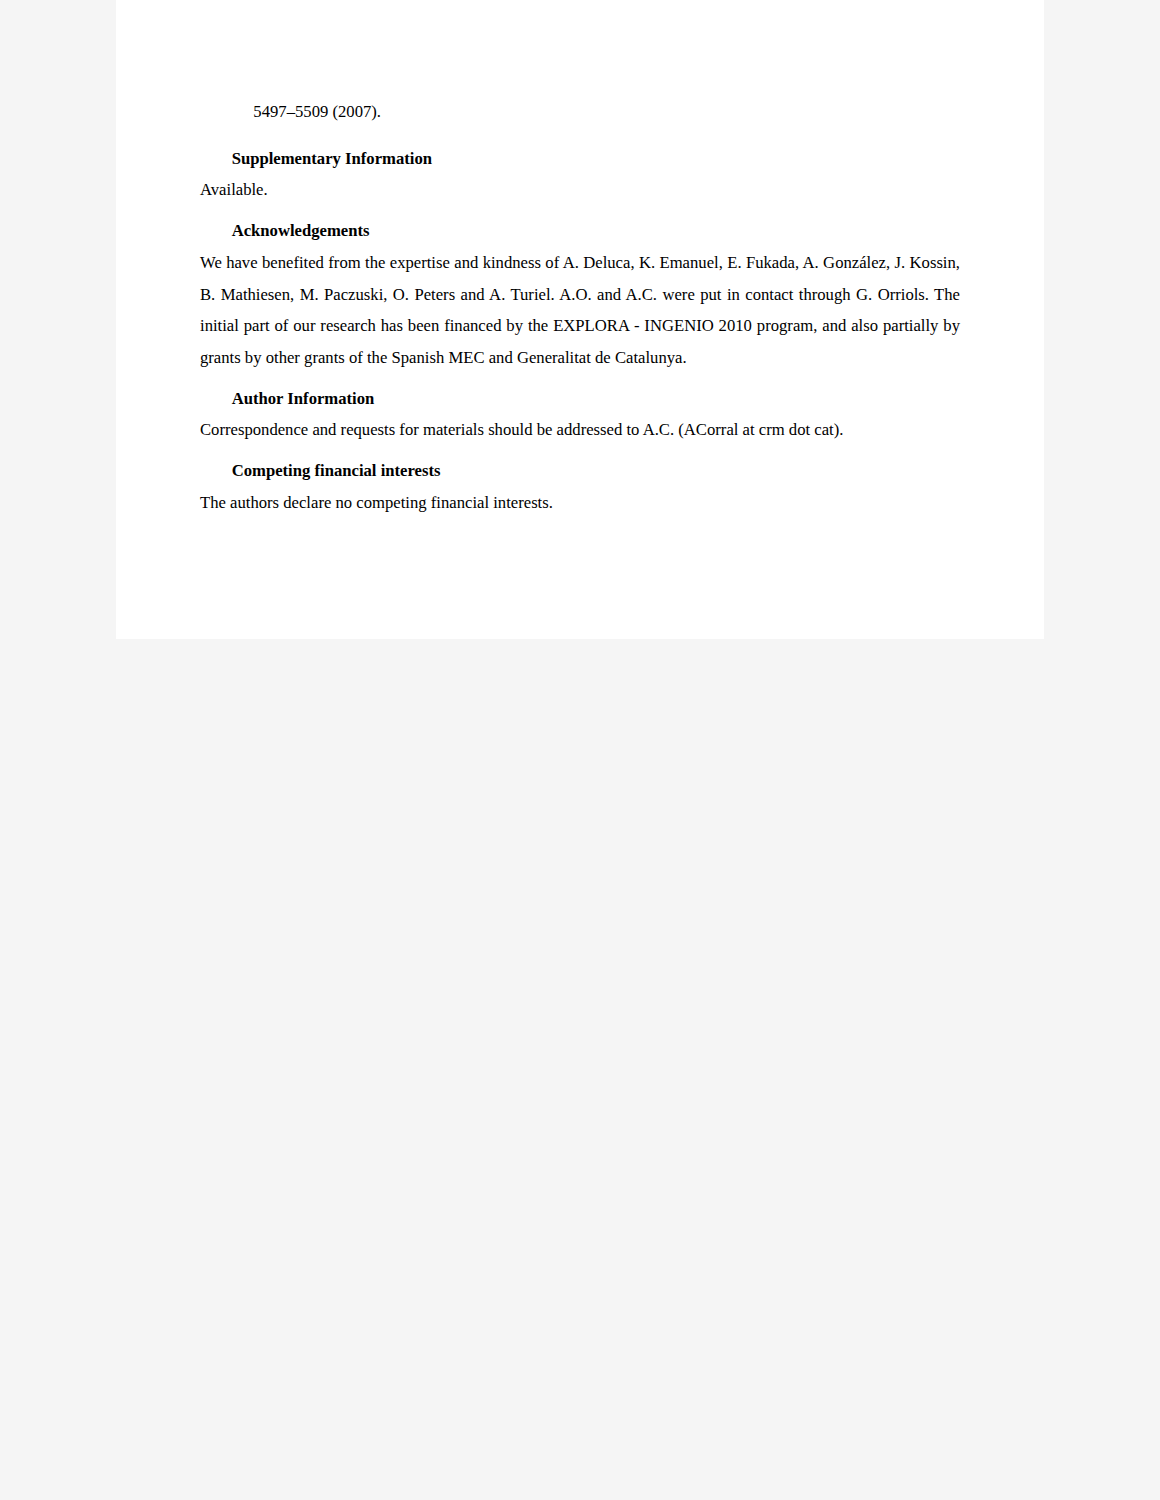5497–5509 (2007).
Supplementary Information
Available.
Acknowledgements
We have benefited from the expertise and kindness of A. Deluca, K. Emanuel, E. Fukada, A. González, J. Kossin, B. Mathiesen, M. Paczuski, O. Peters and A. Turiel. A.O. and A.C. were put in contact through G. Orriols. The initial part of our research has been financed by the EXPLORA - INGENIO 2010 program, and also partially by grants by other grants of the Spanish MEC and Generalitat de Catalunya.
Author Information
Correspondence and requests for materials should be addressed to A.C. (ACorral at crm dot cat).
Competing financial interests
The authors declare no competing financial interests.